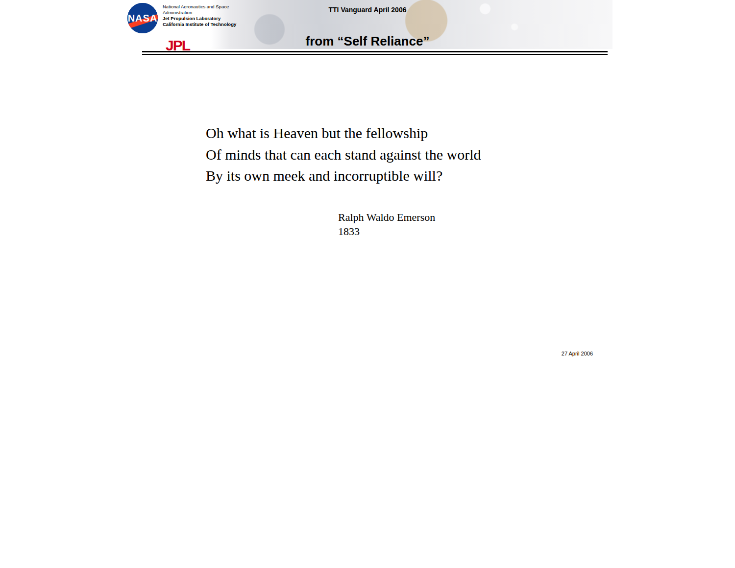NASA
National Aeronautics and Space
Administration
Jet Propulsion Laboratory
California Institute of Technology
TTI Vanguard April 2006
from “Self Reliance”
JPL
Oh what is Heaven but the fellowship
Of minds that can each stand against the world
By its own meek and incorruptible will?
Ralph Waldo Emerson
1833
27 April 2006